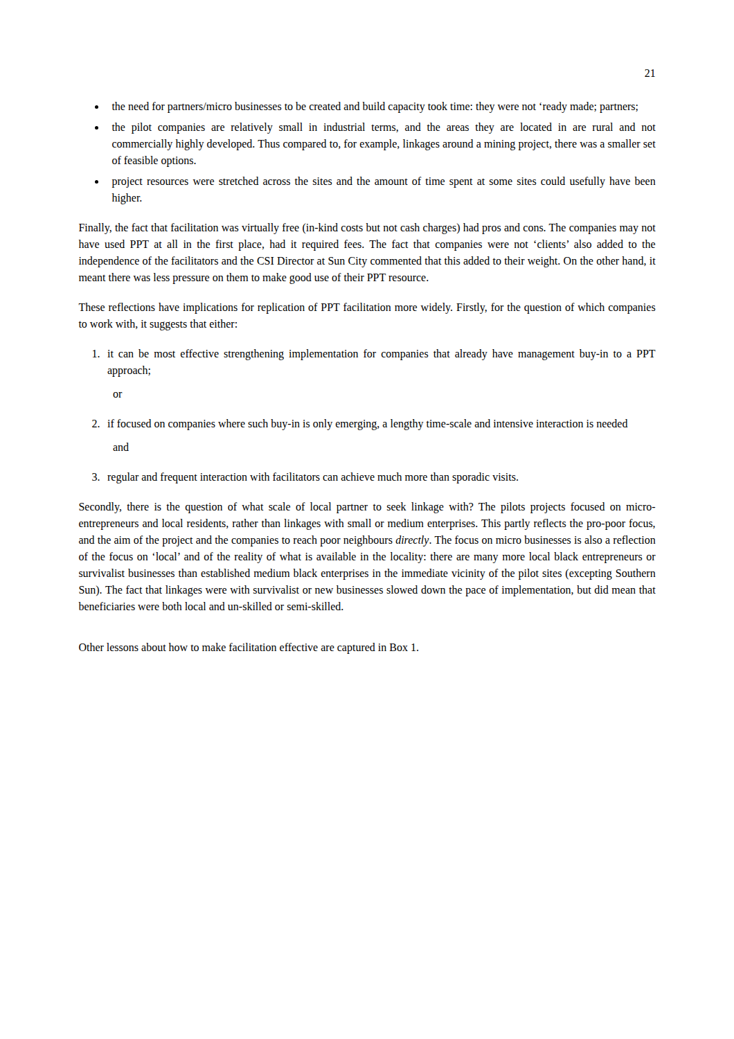21
the need for partners/micro businesses to be created and build capacity took time: they were not ‘ready made; partners;
the pilot companies are relatively small in industrial terms, and the areas they are located in are rural and not commercially highly developed. Thus compared to, for example, linkages around a mining project, there was a smaller set of feasible options.
project resources were stretched across the sites and the amount of time spent at some sites could usefully have been higher.
Finally, the fact that facilitation was virtually free (in-kind costs but not cash charges) had pros and cons. The companies may not have used PPT at all in the first place, had it required fees. The fact that companies were not ‘clients’ also added to the independence of the facilitators and the CSI Director at Sun City commented that this added to their weight. On the other hand, it meant there was less pressure on them to make good use of their PPT resource.
These reflections have implications for replication of PPT facilitation more widely. Firstly, for the question of which companies to work with, it suggests that either:
it can be most effective strengthening implementation for companies that already have management buy-in to a PPT approach;
or
if focused on companies where such buy-in is only emerging, a lengthy time-scale and intensive interaction is needed
and
regular and frequent interaction with facilitators can achieve much more than sporadic visits.
Secondly, there is the question of what scale of local partner to seek linkage with? The pilots projects focused on micro-entrepreneurs and local residents, rather than linkages with small or medium enterprises. This partly reflects the pro-poor focus, and the aim of the project and the companies to reach poor neighbours directly. The focus on micro businesses is also a reflection of the focus on ‘local’ and of the reality of what is available in the locality: there are many more local black entrepreneurs or survivalist businesses than established medium black enterprises in the immediate vicinity of the pilot sites (excepting Southern Sun). The fact that linkages were with survivalist or new businesses slowed down the pace of implementation, but did mean that beneficiaries were both local and un-skilled or semi-skilled.
Other lessons about how to make facilitation effective are captured in Box 1.